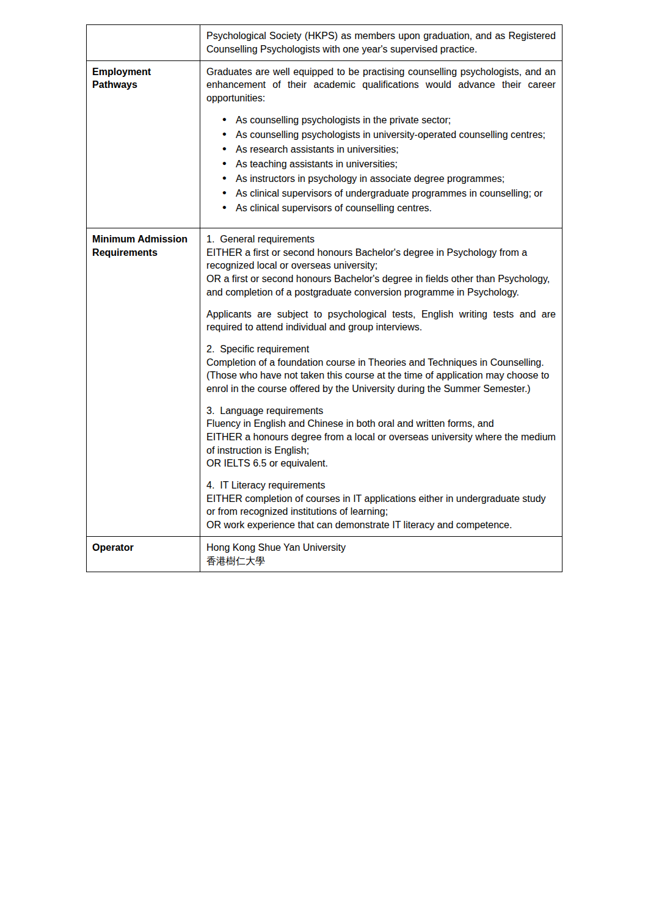| | Psychological Society (HKPS) as members upon graduation, and as Registered Counselling Psychologists with one year's supervised practice. |
| Employment Pathways | Graduates are well equipped to be practising counselling psychologists, and an enhancement of their academic qualifications would advance their career opportunities: As counselling psychologists in the private sector; As counselling psychologists in university-operated counselling centres; As research assistants in universities; As teaching assistants in universities; As instructors in psychology in associate degree programmes; As clinical supervisors of undergraduate programmes in counselling; or As clinical supervisors of counselling centres. |
| Minimum Admission Requirements | 1. General requirements EITHER a first or second honours Bachelor's degree in Psychology from a recognized local or overseas university; OR a first or second honours Bachelor's degree in fields other than Psychology, and completion of a postgraduate conversion programme in Psychology. Applicants are subject to psychological tests, English writing tests and are required to attend individual and group interviews. 2. Specific requirement Completion of a foundation course in Theories and Techniques in Counselling. (Those who have not taken this course at the time of application may choose to enrol in the course offered by the University during the Summer Semester.) 3. Language requirements Fluency in English and Chinese in both oral and written forms, and EITHER a honours degree from a local or overseas university where the medium of instruction is English; OR IELTS 6.5 or equivalent. 4. IT Literacy requirements EITHER completion of courses in IT applications either in undergraduate study or from recognized institutions of learning; OR work experience that can demonstrate IT literacy and competence. |
| Operator | Hong Kong Shue Yan University 香港樹仁大學 |